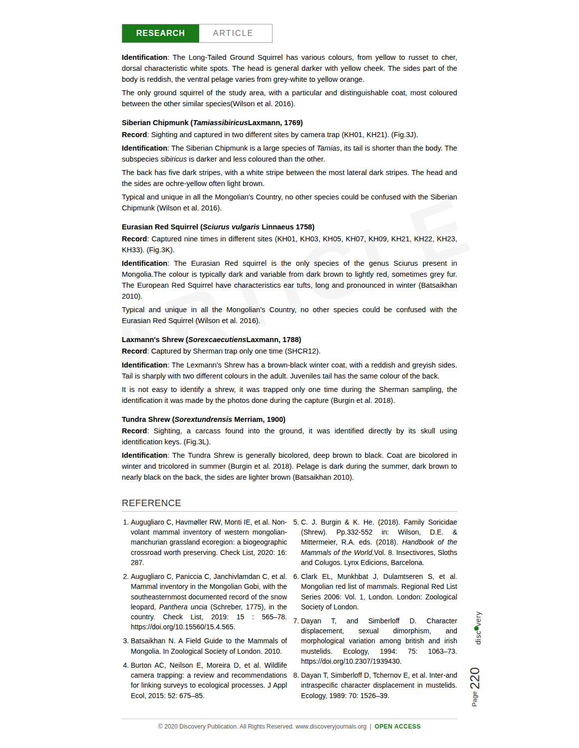ARTICLE
RESEARCH
ARTICLE
Identification: The Long-Tailed Ground Squirrel has various colours, from yellow to russet to cher, dorsal characteristic white spots. The head is general darker with yellow cheek. The sides part of the body is reddish, the ventral pelage varies from grey-white to yellow orange.
The only ground squirrel of the study area, with a particular and distinguishable coat, most coloured between the other similar species(Wilson et al. 2016).
Siberian Chipmunk (Tamiassibiricus Laxmann, 1769)
Record: Sighting and captured in two different sites by camera trap (KH01, KH21). (Fig.3J).
Identification: The Siberian Chipmunk is a large species of Tamias, its tail is shorter than the body. The subspecies sibiricus is darker and less coloured than the other.
The back has five dark stripes, with a white stripe between the most lateral dark stripes. The head and the sides are ochre-yellow often light brown.
Typical and unique in all the Mongolian's Country, no other species could be confused with the Siberian Chipmunk (Wilson et al. 2016).
Eurasian Red Squirrel (Sciurus vulgaris Linnaeus 1758)
Record: Captured nine times in different sites (KH01, KH03, KH05, KH07, KH09, KH21, KH22, KH23, KH33). (Fig.3K).
Identification: The Eurasian Red squirrel is the only species of the genus Sciurus present in Mongolia.The colour is typically dark and variable from dark brown to lightly red, sometimes grey fur. The European Red Squirrel have characteristics ear tufts, long and pronounced in winter (Batsaikhan 2010).
Typical and unique in all the Mongolian's Country, no other species could be confused with the Eurasian Red Squirrel (Wilson et al. 2016).
Laxmann's Shrew (Sorexcaecutiens Laxmann, 1788)
Record: Captured by Sherman trap only one time (SHCR12).
Identification: The Lexmann's Shrew has a brown-black winter coat, with a reddish and greyish sides. Tail is sharply with two different colours in the adult. Juveniles tail has the same colour of the back.
It is not easy to identify a shrew, it was trapped only one time during the Sherman sampling, the identification it was made by the photos done during the capture (Burgin et al. 2018).
Tundra Shrew (Sorextundrensis Merriam, 1900)
Record: Sighting, a carcass found into the ground, it was identified directly by its skull using identification keys. (Fig.3L).
Identification: The Tundra Shrew is generally bicolored, deep brown to black. Coat are bicolored in winter and tricolored in summer (Burgin et al. 2018). Pelage is dark during the summer, dark brown to nearly black on the back, the sides are lighter brown (Batsaikhan 2010).
REFERENCE
Augugliaro C, Havmøller RW, Monti IE, et al. Non-volant mammal inventory of western mongolian-manchurian grassland ecoregion: a biogeographic crossroad worth preserving. Check List, 2020: 16: 287.
Augugliaro C, Paniccia C, Janchivlamdan C, et al. Mammal inventory in the Mongolian Gobi, with the southeasternmost documented record of the snow leopard, Panthera uncia (Schreber, 1775), in the country. Check List, 2019: 15 : 565–78. https://doi.org/10.15560/15.4.565.
Batsaikhan N. A Field Guide to the Mammals of Mongolia. In Zoological Society of London. 2010.
Burton AC, Neilson E, Moreira D, et al. Wildlife camera trapping: a review and recommendations for linking surveys to ecological processes. J Appl Ecol, 2015: 52: 675–85.
C. J. Burgin & K. He. (2018). Family Soricidae (Shrew). Pp.332-552 in: Wilson, D.E. & Mittermeier, R.A. eds. (2018). Handbook of the Mammals of the World. Vol. 8. Insectivores, Sloths and Colugos. Lynx Edicions, Barcelona.
Clark EL, Munkhbat J, Dulamtseren S, et al. Mongolian red list of mammals. Regional Red List Series 2006: Vol. 1, London. London: Zoological Society of London.
Dayan T, and Simberloff D. Character displacement, sexual dimorphism, and morphological variation among british and irish mustelids. Ecology, 1994: 75: 1063–73. https://doi.org/10.2307/1939430.
Dayan T, Simberloff D, Tchernov E, et al. Inter-and intraspecific character displacement in mustelids. Ecology, 1989: 70: 1526–39.
© 2020 Discovery Publication. All Rights Reserved. www.discoveryjournals.org | OPEN ACCESS
disc very
Page 220